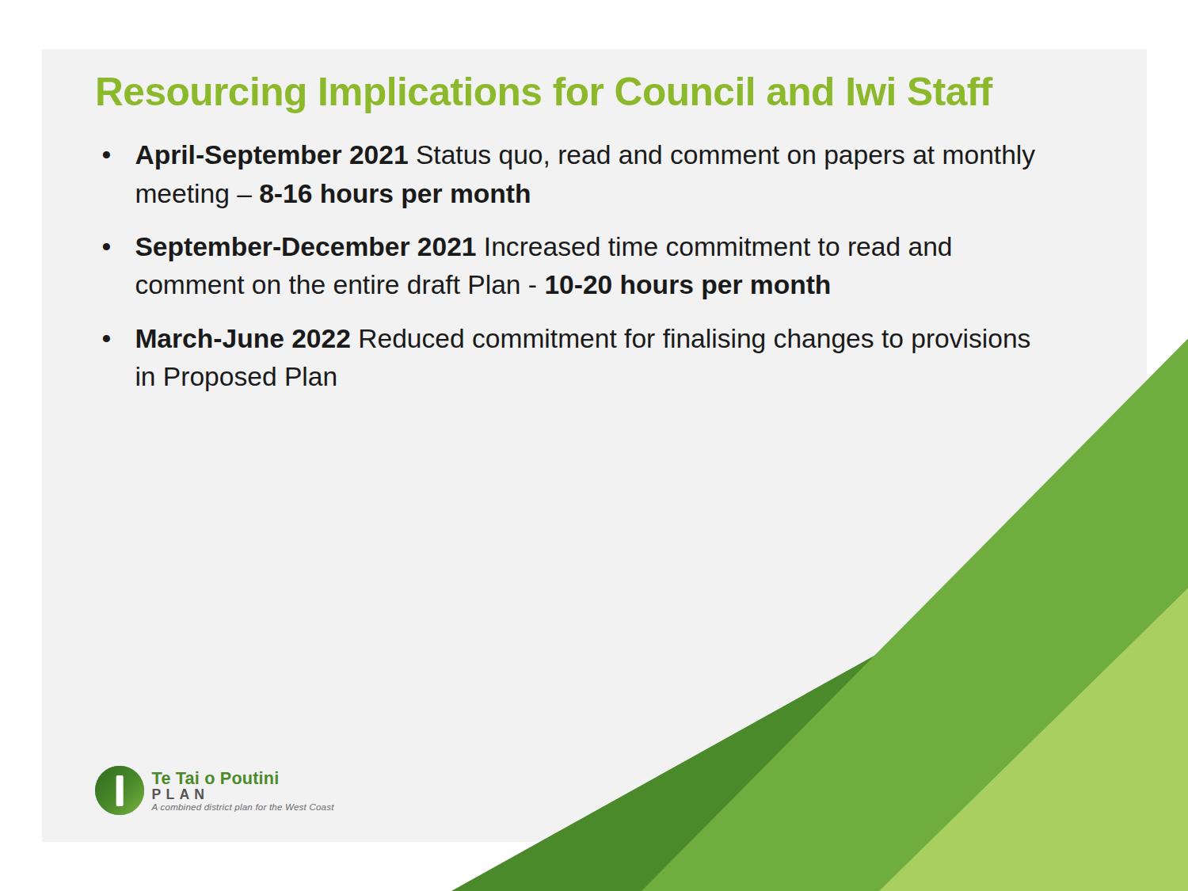Resourcing Implications for Council and Iwi Staff
April-September 2021 Status quo, read and comment on papers at monthly meeting – 8-16 hours per month
September-December 2021 Increased time commitment to read and comment on the entire draft Plan - 10-20 hours per month
March-June 2022 Reduced commitment for finalising changes to provisions in Proposed Plan
Te Tai o Poutini
PLAN
A combined district plan for the West Coast